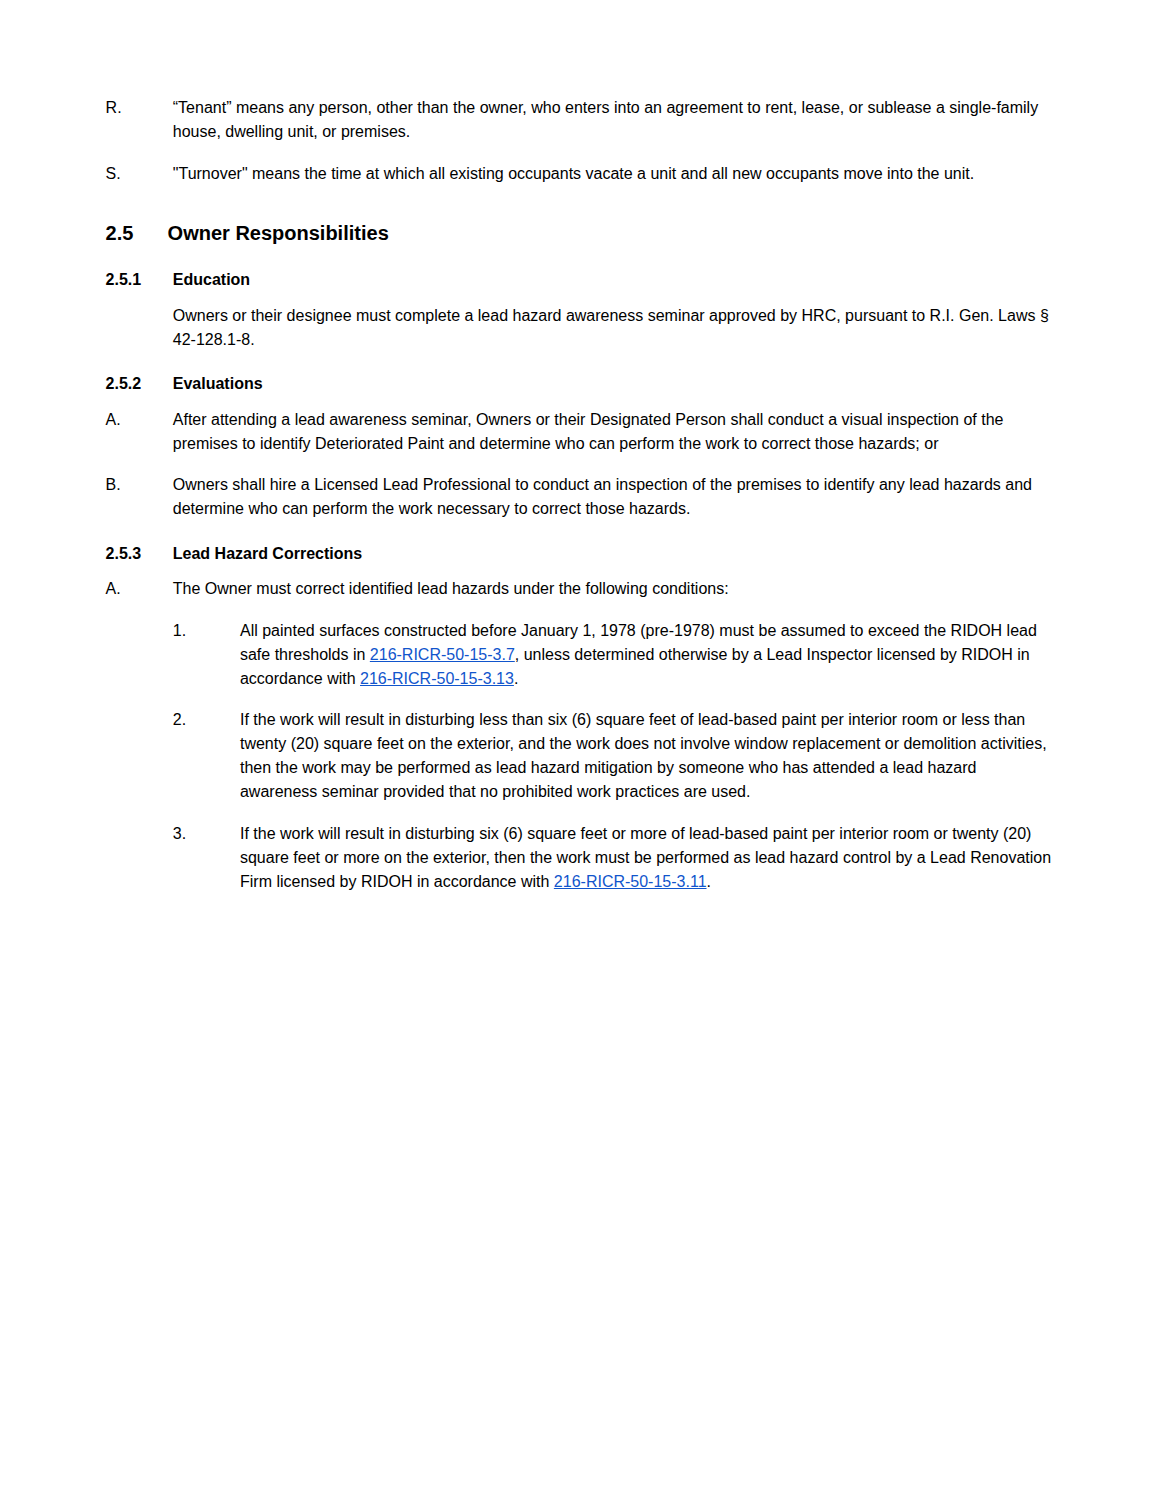R.
“Tenant” means any person, other than the owner, who enters into an agreement to rent, lease, or sublease a single-family house, dwelling unit, or premises.
S.
"Turnover" means the time at which all existing occupants vacate a unit and all new occupants move into the unit.
2.5 Owner Responsibilities
2.5.1 Education
Owners or their designee must complete a lead hazard awareness seminar approved by HRC, pursuant to R.I. Gen. Laws § 42-128.1-8.
2.5.2 Evaluations
A.
After attending a lead awareness seminar, Owners or their Designated Person shall conduct a visual inspection of the premises to identify Deteriorated Paint and determine who can perform the work to correct those hazards; or
B.
Owners shall hire a Licensed Lead Professional to conduct an inspection of the premises to identify any lead hazards and determine who can perform the work necessary to correct those hazards.
2.5.3 Lead Hazard Corrections
A.
The Owner must correct identified lead hazards under the following conditions:
1.
All painted surfaces constructed before January 1, 1978 (pre-1978) must be assumed to exceed the RIDOH lead safe thresholds in 216-RICR-50-15-3.7, unless determined otherwise by a Lead Inspector licensed by RIDOH in accordance with 216-RICR-50-15-3.13.
2.
If the work will result in disturbing less than six (6) square feet of lead-based paint per interior room or less than twenty (20) square feet on the exterior, and the work does not involve window replacement or demolition activities, then the work may be performed as lead hazard mitigation by someone who has attended a lead hazard awareness seminar provided that no prohibited work practices are used.
3.
If the work will result in disturbing six (6) square feet or more of lead-based paint per interior room or twenty (20) square feet or more on the exterior, then the work must be performed as lead hazard control by a Lead Renovation Firm licensed by RIDOH in accordance with 216-RICR-50-15-3.11.